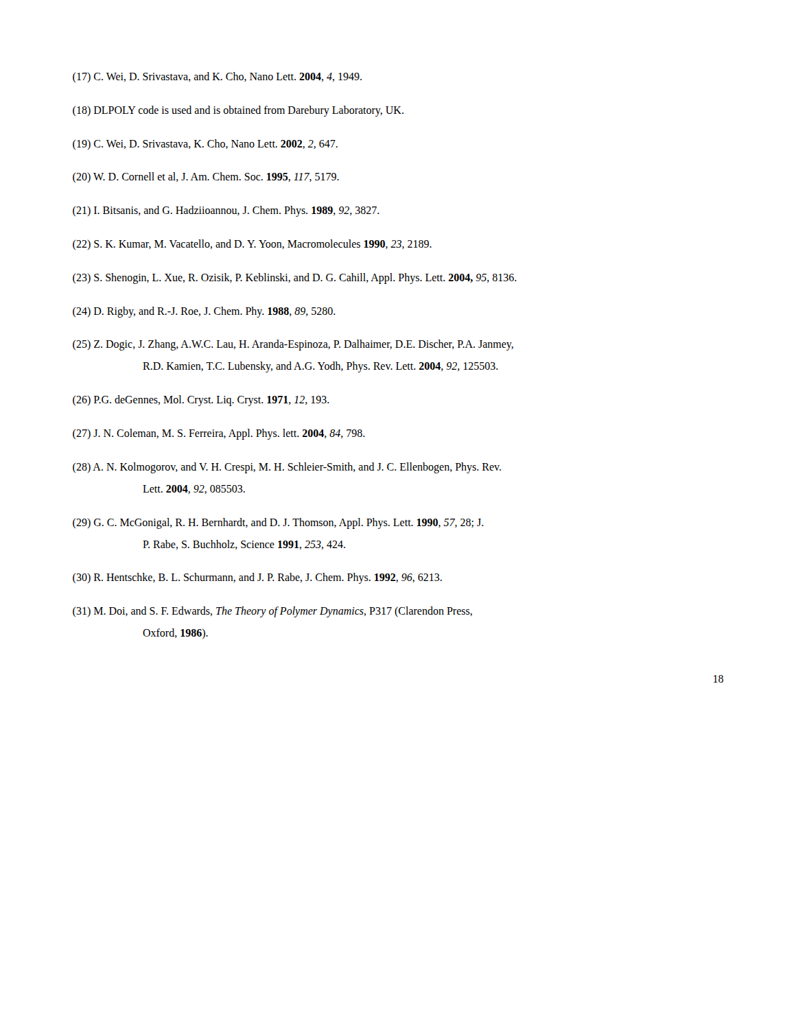(17) C. Wei, D. Srivastava, and K. Cho, Nano Lett. 2004, 4, 1949.
(18) DLPOLY code is used and is obtained from Darebury Laboratory, UK.
(19) C. Wei, D. Srivastava, K. Cho, Nano Lett. 2002, 2, 647.
(20) W. D. Cornell et al, J. Am. Chem. Soc. 1995, 117, 5179.
(21) I. Bitsanis, and G. Hadziioannou, J. Chem. Phys. 1989, 92, 3827.
(22) S. K. Kumar, M. Vacatello, and D. Y. Yoon, Macromolecules 1990, 23, 2189.
(23) S. Shenogin, L. Xue, R. Ozisik, P. Keblinski, and D. G. Cahill, Appl. Phys. Lett. 2004, 95, 8136.
(24) D. Rigby, and R.-J. Roe, J. Chem. Phy. 1988, 89, 5280.
(25) Z. Dogic, J. Zhang, A.W.C. Lau, H. Aranda-Espinoza, P. Dalhaimer, D.E. Discher, P.A. Janmey, R.D. Kamien, T.C. Lubensky, and A.G. Yodh, Phys. Rev. Lett. 2004, 92, 125503.
(26) P.G. deGennes, Mol. Cryst. Liq. Cryst. 1971, 12, 193.
(27) J. N. Coleman, M. S. Ferreira, Appl. Phys. lett. 2004, 84, 798.
(28) A. N. Kolmogorov, and V. H. Crespi, M. H. Schleier-Smith, and J. C. Ellenbogen, Phys. Rev. Lett. 2004, 92, 085503.
(29) G. C. McGonigal, R. H. Bernhardt, and D. J. Thomson, Appl. Phys. Lett. 1990, 57, 28; J. P. Rabe, S. Buchholz, Science 1991, 253, 424.
(30) R. Hentschke, B. L. Schurmann, and J. P. Rabe, J. Chem. Phys. 1992, 96, 6213.
(31) M. Doi, and S. F. Edwards, The Theory of Polymer Dynamics, P317 (Clarendon Press, Oxford, 1986).
18